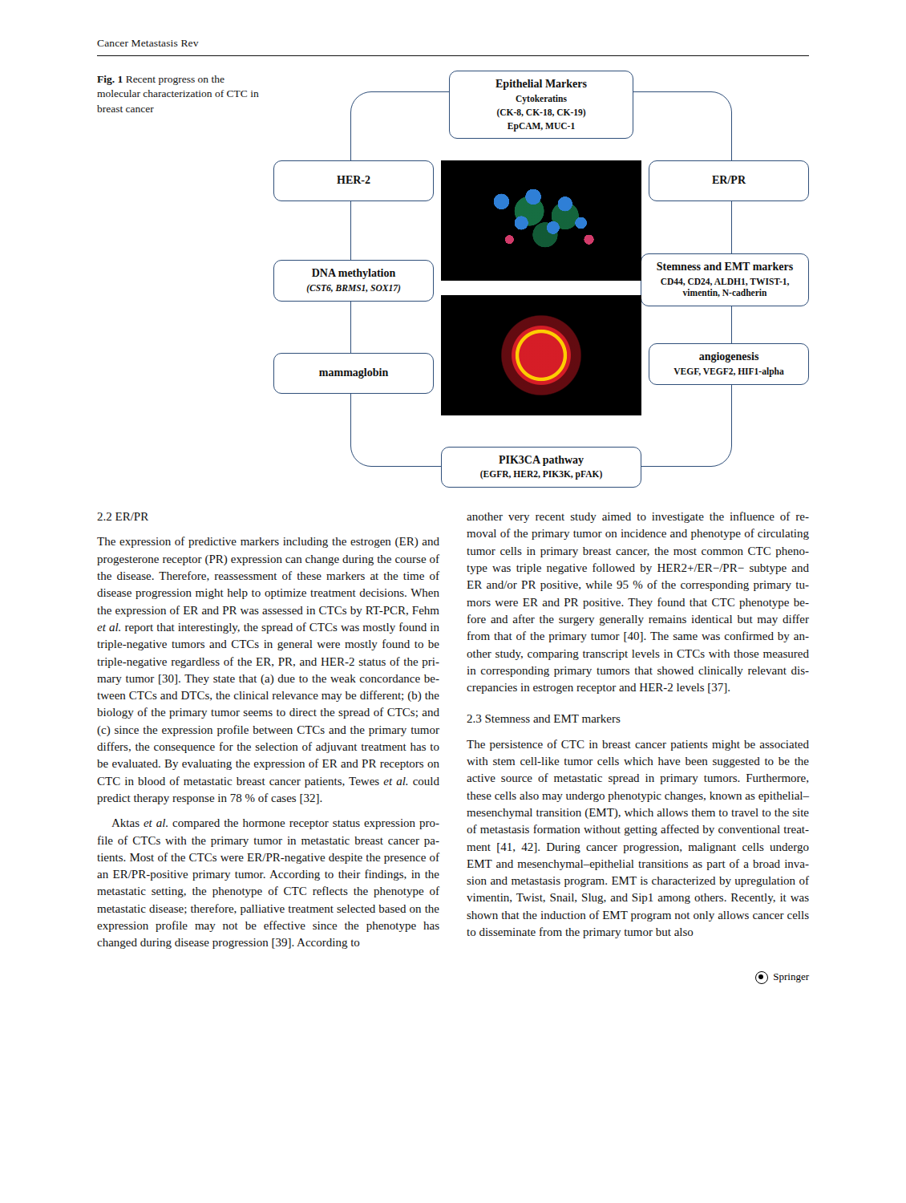Cancer Metastasis Rev
Fig. 1 Recent progress on the molecular characterization of CTC in breast cancer
Epithelial Markers Cytokeratins (CK-8, CK-18, CK-19) EpCAM, MUC-1
HER-2
ER/PR
DNA methylation (CST6, BRMS1, SOX17)
Stemness and EMT markers CD44, CD24, ALDH1, TWIST-1, vimentin, N-cadherin
mammaglobin
angiogenesis VEGF, VEGF2, HIF1-alpha
PIK3CA pathway (EGFR, HER2, PIK3K, pFAK)
2.2 ER/PR
The expression of predictive markers including the estrogen (ER) and progesterone receptor (PR) expression can change during the course of the disease. Therefore, reassessment of these markers at the time of disease progression might help to optimize treatment decisions. When the expression of ER and PR was assessed in CTCs by RT-PCR, Fehm et al. report that interestingly, the spread of CTCs was mostly found in triple-negative tumors and CTCs in general were mostly found to be triple-negative regardless of the ER, PR, and HER-2 status of the primary tumor [30]. They state that (a) due to the weak concordance between CTCs and DTCs, the clinical relevance may be different; (b) the biology of the primary tumor seems to direct the spread of CTCs; and (c) since the expression profile between CTCs and the primary tumor differs, the consequence for the selection of adjuvant treatment has to be evaluated. By evaluating the expression of ER and PR receptors on CTC in blood of metastatic breast cancer patients, Tewes et al. could predict therapy response in 78 % of cases [32].
Aktas et al. compared the hormone receptor status expression profile of CTCs with the primary tumor in metastatic breast cancer patients. Most of the CTCs were ER/PR-negative despite the presence of an ER/PR-positive primary tumor. According to their findings, in the metastatic setting, the phenotype of CTC reflects the phenotype of metastatic disease; therefore, palliative treatment selected based on the expression profile may not be effective since the phenotype has changed during disease progression [39]. According to
another very recent study aimed to investigate the influence of removal of the primary tumor on incidence and phenotype of circulating tumor cells in primary breast cancer, the most common CTC phenotype was triple negative followed by HER2+/ER−/PR− subtype and ER and/or PR positive, while 95 % of the corresponding primary tumors were ER and PR positive. They found that CTC phenotype before and after the surgery generally remains identical but may differ from that of the primary tumor [40]. The same was confirmed by another study, comparing transcript levels in CTCs with those measured in corresponding primary tumors that showed clinically relevant discrepancies in estrogen receptor and HER-2 levels [37].
2.3 Stemness and EMT markers
The persistence of CTC in breast cancer patients might be associated with stem cell-like tumor cells which have been suggested to be the active source of metastatic spread in primary tumors. Furthermore, these cells also may undergo phenotypic changes, known as epithelial–mesenchymal transition (EMT), which allows them to travel to the site of metastasis formation without getting affected by conventional treatment [41, 42]. During cancer progression, malignant cells undergo EMT and mesenchymal–epithelial transitions as part of a broad invasion and metastasis program. EMT is characterized by upregulation of vimentin, Twist, Snail, Slug, and Sip1 among others. Recently, it was shown that the induction of EMT program not only allows cancer cells to disseminate from the primary tumor but also
Springer